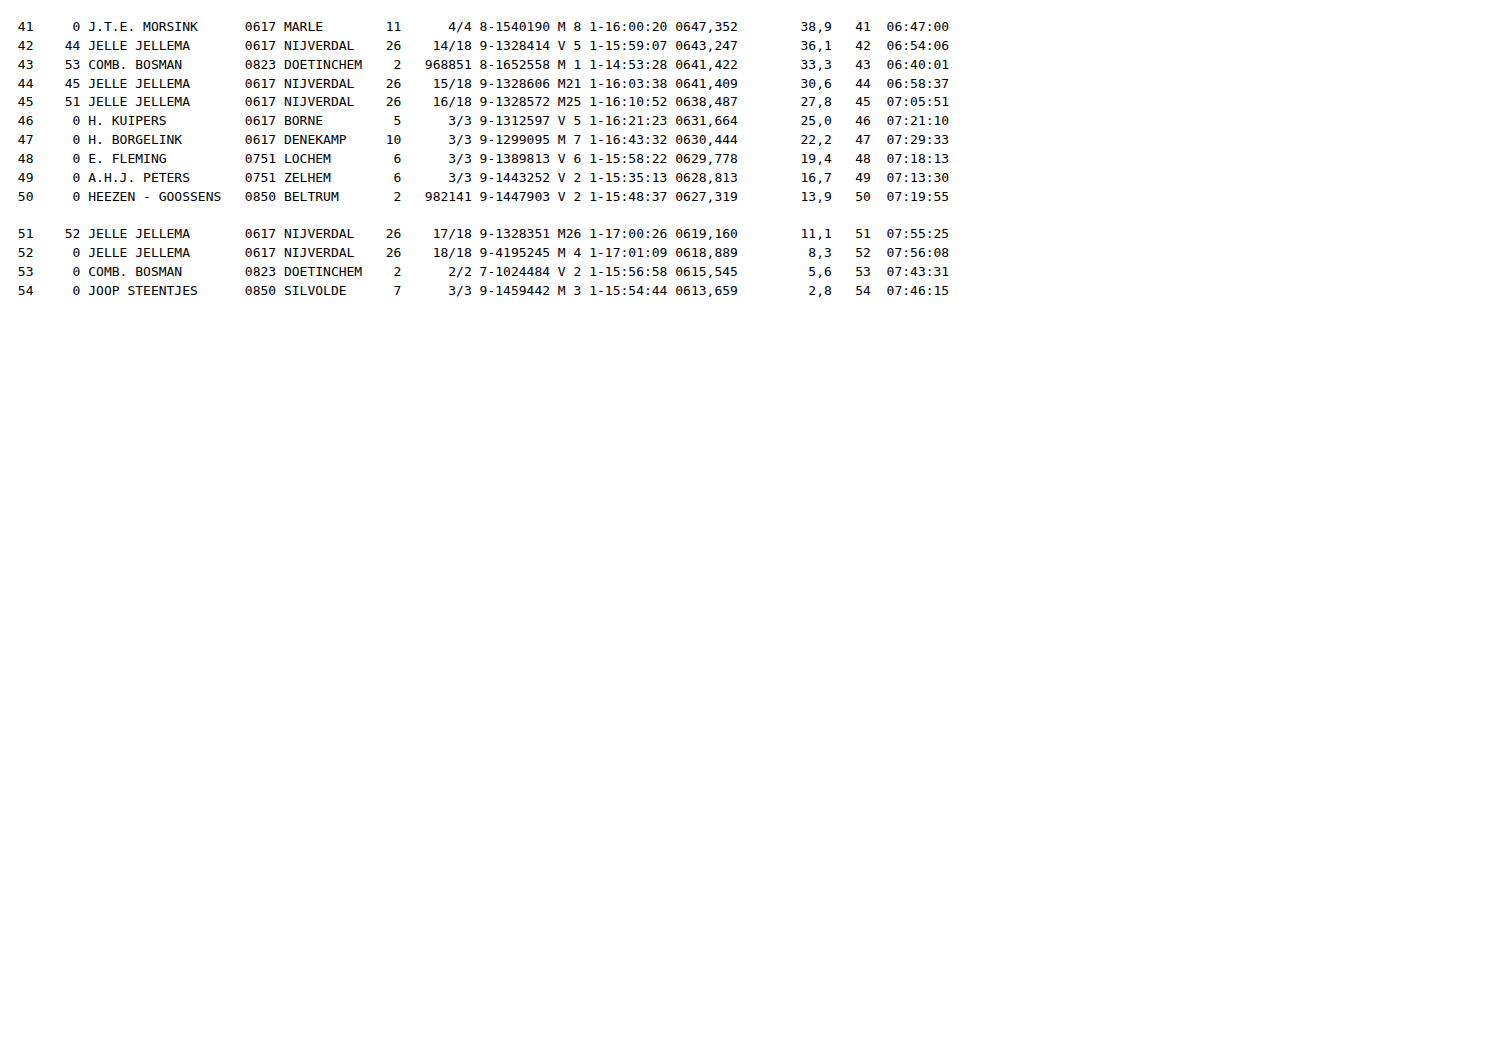41     0 J.T.E. MORSINK      0617 MARLE        11      4/4 8-1540190 M 8 1-16:00:20 0647,352        38,9   41  06:47:00
 42    44 JELLE JELLEMA       0617 NIJVERDAL    26    14/18 9-1328414 V 5 1-15:59:07 0643,247        36,1   42  06:54:06
 43    53 COMB. BOSMAN        0823 DOETINCHEM    2   968851 8-1652558 M 1 1-14:53:28 0641,422        33,3   43  06:40:01
 44    45 JELLE JELLEMA       0617 NIJVERDAL    26    15/18 9-1328606 M21 1-16:03:38 0641,409        30,6   44  06:58:37
 45    51 JELLE JELLEMA       0617 NIJVERDAL    26    16/18 9-1328572 M25 1-16:10:52 0638,487        27,8   45  07:05:51
 46     0 H. KUIPERS          0617 BORNE         5      3/3 9-1312597 V 5 1-16:21:23 0631,664        25,0   46  07:21:10
 47     0 H. BORGELINK        0617 DENEKAMP     10      3/3 9-1299095 M 7 1-16:43:32 0630,444        22,2   47  07:29:33
 48     0 E. FLEMING          0751 LOCHEM        6      3/3 9-1389813 V 6 1-15:58:22 0629,778        19,4   48  07:18:13
 49     0 A.H.J. PETERS       0751 ZELHEM        6      3/3 9-1443252 V 2 1-15:35:13 0628,813        16,7   49  07:13:30
 50     0 HEEZEN - GOOSSENS   0850 BELTRUM       2   982141 9-1447903 V 2 1-15:48:37 0627,319        13,9   50  07:19:55

 51    52 JELLE JELLEMA       0617 NIJVERDAL    26    17/18 9-1328351 M26 1-17:00:26 0619,160        11,1   51  07:55:25
 52     0 JELLE JELLEMA       0617 NIJVERDAL    26    18/18 9-4195245 M 4 1-17:01:09 0618,889         8,3   52  07:56:08
 53     0 COMB. BOSMAN        0823 DOETINCHEM    2      2/2 7-1024484 V 2 1-15:56:58 0615,545         5,6   53  07:43:31
 54     0 JOOP STEENTJES      0850 SILVOLDE      7      3/3 9-1459442 M 3 1-15:54:44 0613,659         2,8   54  07:46:15